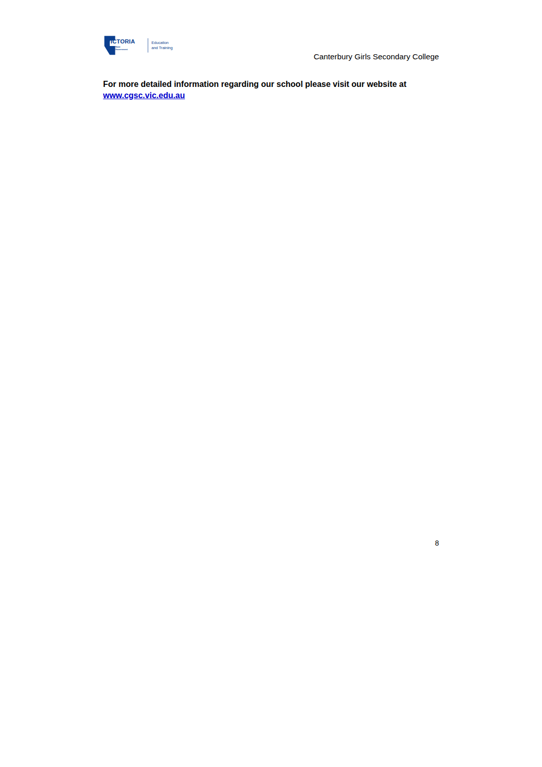VICTORIA State Government Education and Training
Canterbury Girls Secondary College
For more detailed information regarding our school please visit our website at www.cgsc.vic.edu.au
8